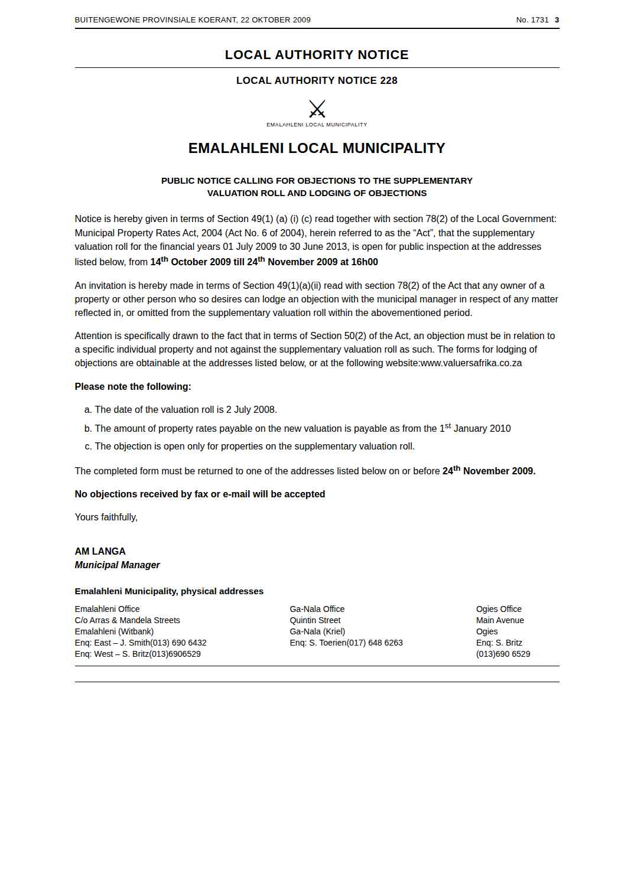Buitengewone Provinsiale Koerant, 22 Oktober 2009 No. 17313
Local Authority Notice
Local Authority Notice 228
⚔ Emalahleni Local Municipality
EMALAHLENI LOCAL MUNICIPALITY
Public notice calling for objections to the supplementary
valuation roll and lodging of objections
Notice is hereby given in terms of Section 49(1) (a) (i) (c) read together with section 78(2) of the Local Government: Municipal Property Rates Act, 2004 (Act No. 6 of 2004), herein referred to as the “Act”, that the supplementary valuation roll for the financial years 01 July 2009 to 30 June 2013, is open for public inspection at the addresses listed below, from 14th October 2009 till 24th November 2009 at 16h00
An invitation is hereby made in terms of Section 49(1)(a)(ii) read with section 78(2) of the Act that any owner of a property or other person who so desires can lodge an objection with the municipal manager in respect of any matter reflected in, or omitted from the supplementary valuation roll within the abovementioned period.
Attention is specifically drawn to the fact that in terms of Section 50(2) of the Act, an objection must be in relation to a specific individual property and not against the supplementary valuation roll as such. The forms for lodging of objections are obtainable at the addresses listed below, or at the following website:www.valuersafrika.co.za
Please note the following:
The date of the valuation roll is 2 July 2008.
The amount of property rates payable on the new valuation is payable as from the 1st January 2010
The objection is open only for properties on the supplementary valuation roll.
The completed form must be returned to one of the addresses listed below on or before 24th November 2009.
No objections received by fax or e-mail will be accepted
Yours faithfully,
AM LANGA
Municipal Manager
Emalahleni Municipality, physical addresses
| Emalahleni Office C/o Arras & Mandela Streets Emalahleni (Witbank) Enq: East – J. Smith(013) 690 6432 Enq: West – S. Britz(013)6906529 | Ga-Nala Office Quintin Street Ga-Nala (Kriel) Enq: S. Toerien(017) 648 6263 | Ogies Office Main Avenue Ogies Enq: S. Britz (013)690 6529 |